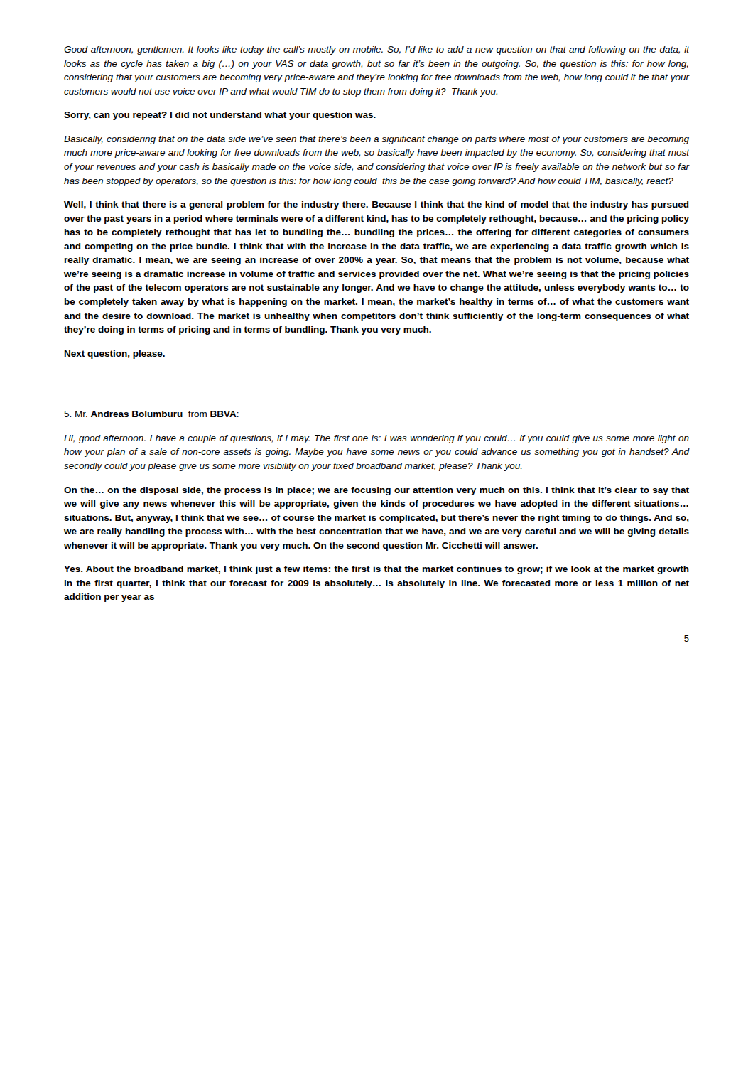Good afternoon, gentlemen. It looks like today the call’s mostly on mobile. So, I’d like to add a new question on that and following on the data, it looks as the cycle has taken a big (…) on your VAS or data growth, but so far it’s been in the outgoing. So, the question is this: for how long, considering that your customers are becoming very price-aware and they’re looking for free downloads from the web, how long could it be that your customers would not use voice over IP and what would TIM do to stop them from doing it? Thank you.
Sorry, can you repeat? I did not understand what your question was.
Basically, considering that on the data side we’ve seen that there’s been a significant change on parts where most of your customers are becoming much more price-aware and looking for free downloads from the web, so basically have been impacted by the economy. So, considering that most of your revenues and your cash is basically made on the voice side, and considering that voice over IP is freely available on the network but so far has been stopped by operators, so the question is this: for how long could this be the case going forward? And how could TIM, basically, react?
Well, I think that there is a general problem for the industry there. Because I think that the kind of model that the industry has pursued over the past years in a period where terminals were of a different kind, has to be completely rethought, because… and the pricing policy has to be completely rethought that has let to bundling the… bundling the prices… the offering for different categories of consumers and competing on the price bundle. I think that with the increase in the data traffic, we are experiencing a data traffic growth which is really dramatic. I mean, we are seeing an increase of over 200% a year. So, that means that the problem is not volume, because what we’re seeing is a dramatic increase in volume of traffic and services provided over the net. What we’re seeing is that the pricing policies of the past of the telecom operators are not sustainable any longer. And we have to change the attitude, unless everybody wants to… to be completely taken away by what is happening on the market. I mean, the market’s healthy in terms of… of what the customers want and the desire to download. The market is unhealthy when competitors don’t think sufficiently of the long-term consequences of what they’re doing in terms of pricing and in terms of bundling. Thank you very much.
Next question, please.
5. Mr. Andreas Bolumburu from BBVA:
Hi, good afternoon. I have a couple of questions, if I may. The first one is: I was wondering if you could… if you could give us some more light on how your plan of a sale of non-core assets is going. Maybe you have some news or you could advance us something you got in handset? And secondly could you please give us some more visibility on your fixed broadband market, please? Thank you.
On the… on the disposal side, the process is in place; we are focusing our attention very much on this. I think that it’s clear to say that we will give any news whenever this will be appropriate, given the kinds of procedures we have adopted in the different situations… situations. But, anyway, I think that we see… of course the market is complicated, but there’s never the right timing to do things. And so, we are really handling the process with… with the best concentration that we have, and we are very careful and we will be giving details whenever it will be appropriate. Thank you very much. On the second question Mr. Cicchetti will answer.
Yes. About the broadband market, I think just a few items: the first is that the market continues to grow; if we look at the market growth in the first quarter, I think that our forecast for 2009 is absolutely… is absolutely in line. We forecasted more or less 1 million of net addition per year as
5